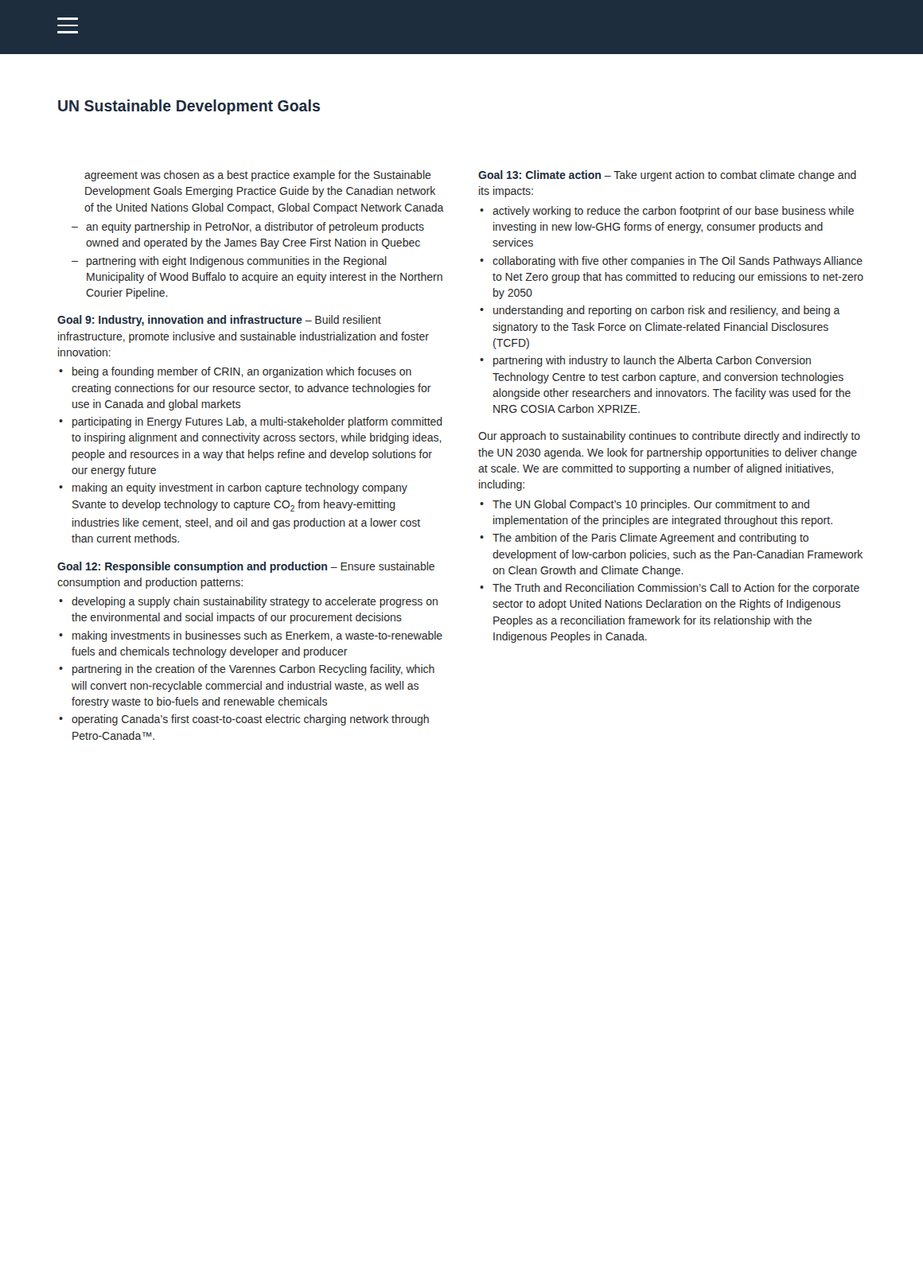UN Sustainable Development Goals
agreement was chosen as a best practice example for the Sustainable Development Goals Emerging Practice Guide by the Canadian network of the United Nations Global Compact, Global Compact Network Canada
an equity partnership in PetroNor, a distributor of petroleum products owned and operated by the James Bay Cree First Nation in Quebec
partnering with eight Indigenous communities in the Regional Municipality of Wood Buffalo to acquire an equity interest in the Northern Courier Pipeline.
Goal 9: Industry, innovation and infrastructure – Build resilient infrastructure, promote inclusive and sustainable industrialization and foster innovation:
being a founding member of CRIN, an organization which focuses on creating connections for our resource sector, to advance technologies for use in Canada and global markets
participating in Energy Futures Lab, a multi-stakeholder platform committed to inspiring alignment and connectivity across sectors, while bridging ideas, people and resources in a way that helps refine and develop solutions for our energy future
making an equity investment in carbon capture technology company Svante to develop technology to capture CO2 from heavy-emitting industries like cement, steel, and oil and gas production at a lower cost than current methods.
Goal 12: Responsible consumption and production – Ensure sustainable consumption and production patterns:
developing a supply chain sustainability strategy to accelerate progress on the environmental and social impacts of our procurement decisions
making investments in businesses such as Enerkem, a waste-to-renewable fuels and chemicals technology developer and producer
partnering in the creation of the Varennes Carbon Recycling facility, which will convert non-recyclable commercial and industrial waste, as well as forestry waste to bio-fuels and renewable chemicals
operating Canada’s first coast-to-coast electric charging network through Petro-Canada™.
Goal 13: Climate action – Take urgent action to combat climate change and its impacts:
actively working to reduce the carbon footprint of our base business while investing in new low-GHG forms of energy, consumer products and services
collaborating with five other companies in The Oil Sands Pathways Alliance to Net Zero group that has committed to reducing our emissions to net-zero by 2050
understanding and reporting on carbon risk and resiliency, and being a signatory to the Task Force on Climate-related Financial Disclosures (TCFD)
partnering with industry to launch the Alberta Carbon Conversion Technology Centre to test carbon capture, and conversion technologies alongside other researchers and innovators. The facility was used for the NRG COSIA Carbon XPRIZE.
Our approach to sustainability continues to contribute directly and indirectly to the UN 2030 agenda. We look for partnership opportunities to deliver change at scale. We are committed to supporting a number of aligned initiatives, including:
The UN Global Compact’s 10 principles. Our commitment to and implementation of the principles are integrated throughout this report.
The ambition of the Paris Climate Agreement and contributing to development of low-carbon policies, such as the Pan-Canadian Framework on Clean Growth and Climate Change.
The Truth and Reconciliation Commission’s Call to Action for the corporate sector to adopt United Nations Declaration on the Rights of Indigenous Peoples as a reconciliation framework for its relationship with the Indigenous Peoples in Canada.
Suncor Energy Inc.|ESG Disclosure Index 2022|25